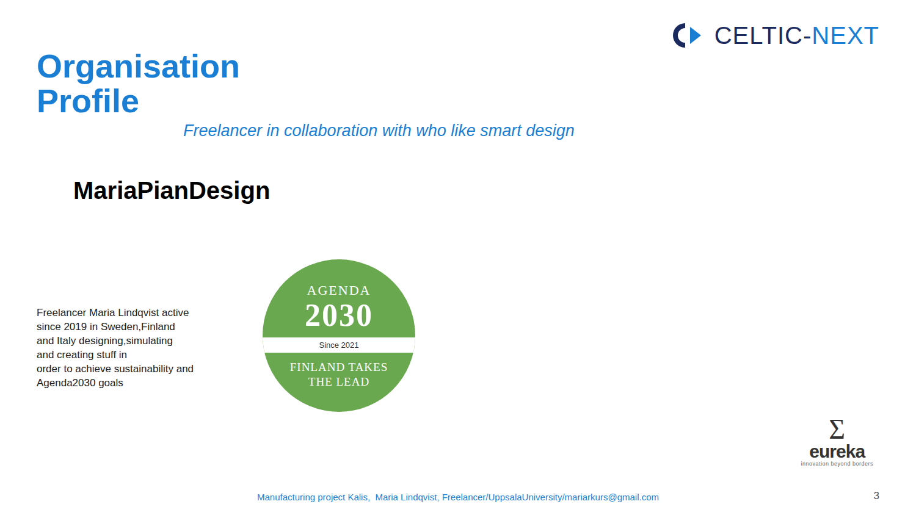CELTIC-NEXT
Organisation
Profile
Freelancer in collaboration with who like smart design
MariaPianDesign
Freelancer Maria Lindqvist active
since 2019 in Sweden,Finland
and Italy designing,simulating
and creating stuff in
order to achieve sustainability and
Agenda2030 goals
Agenda
2030
Since 2021
Finland takes
the lead
Σ
eureka
innovation beyond borders
Manufacturing project Kalis, Maria Lindqvist, Freelancer/UppsalaUniversity/mariarkurs@gmail.com
3